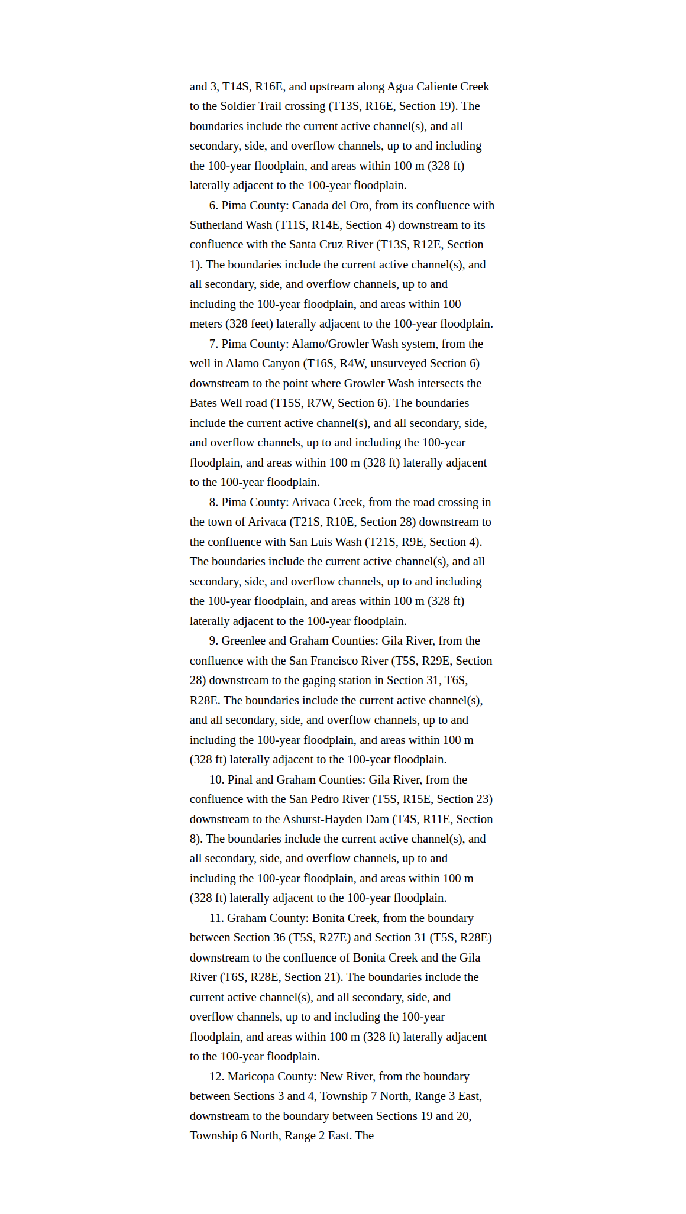and 3, T14S, R16E, and upstream along Agua Caliente Creek to the Soldier Trail crossing (T13S, R16E, Section 19). The boundaries include the current active channel(s), and all secondary, side, and overflow channels, up to and including the 100-year floodplain, and areas within 100 m (328 ft) laterally adjacent to the 100-year floodplain.
6. Pima County: Canada del Oro, from its confluence with Sutherland Wash (T11S, R14E, Section 4) downstream to its confluence with the Santa Cruz River (T13S, R12E, Section 1). The boundaries include the current active channel(s), and all secondary, side, and overflow channels, up to and including the 100-year floodplain, and areas within 100 meters (328 feet) laterally adjacent to the 100-year floodplain.
7. Pima County: Alamo/Growler Wash system, from the well in Alamo Canyon (T16S, R4W, unsurveyed Section 6) downstream to the point where Growler Wash intersects the Bates Well road (T15S, R7W, Section 6). The boundaries include the current active channel(s), and all secondary, side, and overflow channels, up to and including the 100-year floodplain, and areas within 100 m (328 ft) laterally adjacent to the 100-year floodplain.
8. Pima County: Arivaca Creek, from the road crossing in the town of Arivaca (T21S, R10E, Section 28) downstream to the confluence with San Luis Wash (T21S, R9E, Section 4). The boundaries include the current active channel(s), and all secondary, side, and overflow channels, up to and including the 100-year floodplain, and areas within 100 m (328 ft) laterally adjacent to the 100-year floodplain.
9. Greenlee and Graham Counties: Gila River, from the confluence with the San Francisco River (T5S, R29E, Section 28) downstream to the gaging station in Section 31, T6S, R28E. The boundaries include the current active channel(s), and all secondary, side, and overflow channels, up to and including the 100-year floodplain, and areas within 100 m (328 ft) laterally adjacent to the 100-year floodplain.
10. Pinal and Graham Counties: Gila River, from the confluence with the San Pedro River (T5S, R15E, Section 23) downstream to the Ashurst-Hayden Dam (T4S, R11E, Section 8). The boundaries include the current active channel(s), and all secondary, side, and overflow channels, up to and including the 100-year floodplain, and areas within 100 m (328 ft) laterally adjacent to the 100-year floodplain.
11. Graham County: Bonita Creek, from the boundary between Section 36 (T5S, R27E) and Section 31 (T5S, R28E) downstream to the confluence of Bonita Creek and the Gila River (T6S, R28E, Section 21). The boundaries include the current active channel(s), and all secondary, side, and overflow channels, up to and including the 100-year floodplain, and areas within 100 m (328 ft) laterally adjacent to the 100-year floodplain.
12. Maricopa County: New River, from the boundary between Sections 3 and 4, Township 7 North, Range 3 East, downstream to the boundary between Sections 19 and 20, Township 6 North, Range 2 East. The